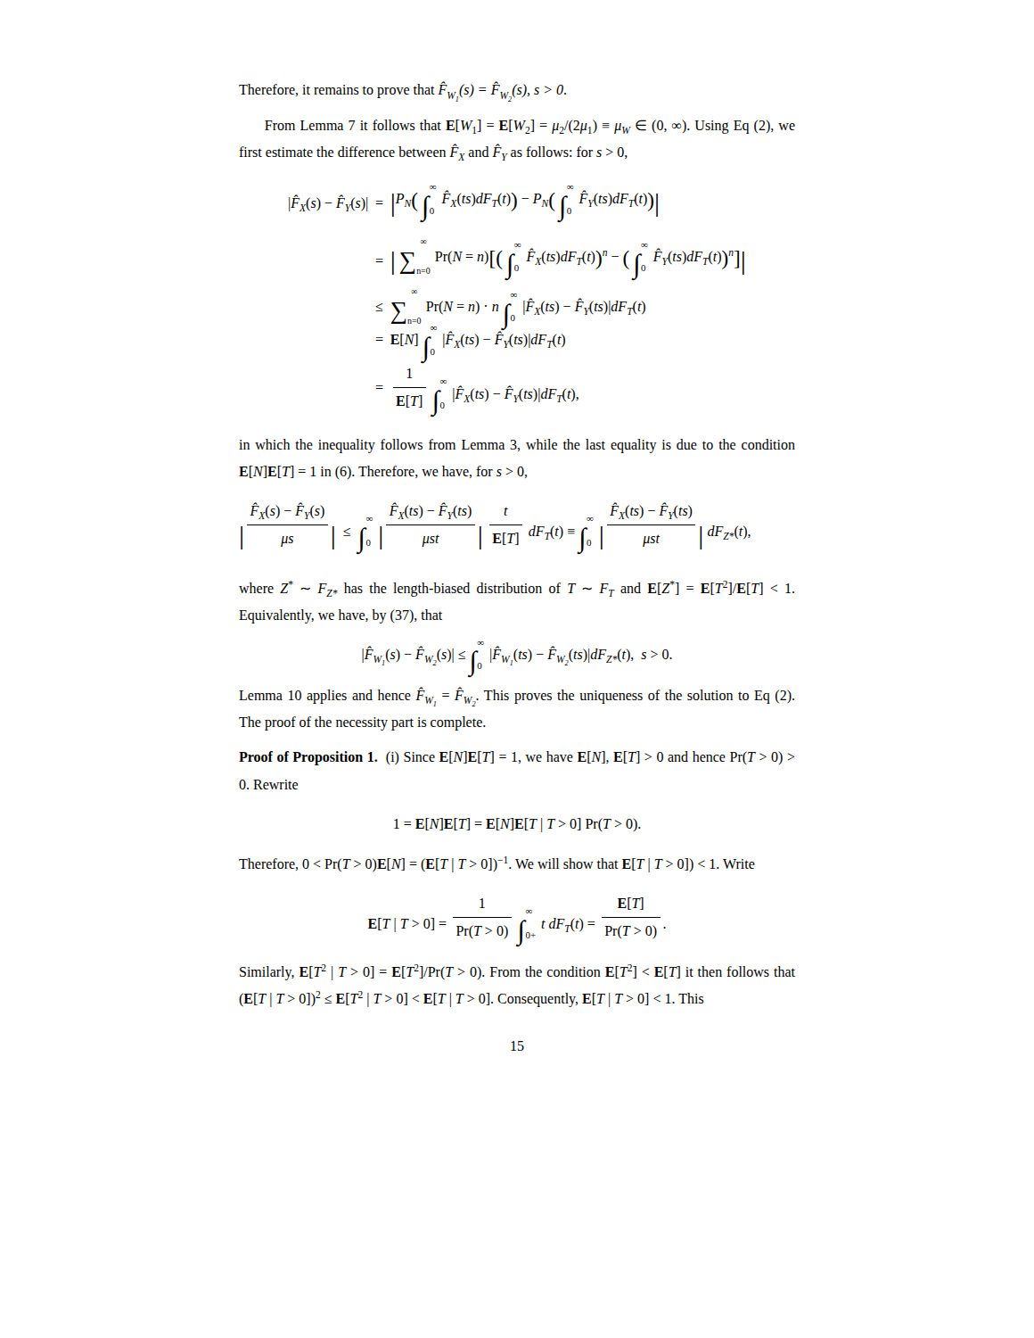Therefore, it remains to prove that F̂W1(s) = F̂W2(s), s > 0.
From Lemma 7 it follows that E[W1] = E[W2] = μ2/(2μ1) ≡ μW ∈ (0, ∞). Using Eq (2), we first estimate the difference between F̂X and F̂Y as follows: for s > 0,
|F̂X(s) − F̂Y(s)|
=
|PN( ∫∞0 F̂X(ts)dFT(t)) − PN( ∫∞0 F̂Y(ts)dFT(t))|
=
| ∑∞n=0 Pr(N = n)[( ∫∞0 F̂X(ts)dFT(t))n − ( ∫∞0 F̂Y(ts)dFT(t))n]|
≤
∑∞n=0 Pr(N = n) · n ∫∞0 |F̂X(ts) − F̂Y(ts)|dFT(t)
=
E[N] ∫∞0 |F̂X(ts) − F̂Y(ts)|dFT(t)
=
1 E[T] ∫∞0 |F̂X(ts) − F̂Y(ts)|dFT(t),
in which the inequality follows from Lemma 3, while the last equality is due to the condition E[N]E[T] = 1 in (6). Therefore, we have, for s > 0,
|F̂X(s) − F̂Y(s) μs| ≤ ∫∞0 |F̂X(ts) − F̂Y(ts) μst| tE[T] dFT(t) ≡ ∫∞0 |F̂X(ts) − F̂Y(ts) μst| dFZ*(t),
where Z* ∼ FZ* has the length-biased distribution of T ∼ FT and E[Z*] = E[T2]/E[T] < 1. Equivalently, we have, by (37), that
|F̂W1(s) − F̂W2(s)| ≤ ∫∞0 |F̂W1(ts) − F̂W2(ts)|dFZ*(t), s > 0.
Lemma 10 applies and hence F̂W1 = F̂W2. This proves the uniqueness of the solution to Eq (2). The proof of the necessity part is complete.
Proof of Proposition 1. (i) Since E[N]E[T] = 1, we have E[N], E[T] > 0 and hence Pr(T > 0) > 0. Rewrite
1 = E[N]E[T] = E[N]E[T | T > 0] Pr(T > 0).
Therefore, 0 < Pr(T > 0)E[N] = (E[T | T > 0])−1. We will show that E[T | T > 0]) < 1. Write
E[T | T > 0] = 1 Pr(T > 0) ∫∞0+ t dFT(t) = E[T] Pr(T > 0).
Similarly, E[T2 | T > 0] = E[T2]/Pr(T > 0). From the condition E[T2] < E[T] it then follows that (E[T | T > 0])2 ≤ E[T2 | T > 0] < E[T | T > 0]. Consequently, E[T | T > 0] < 1. This
15